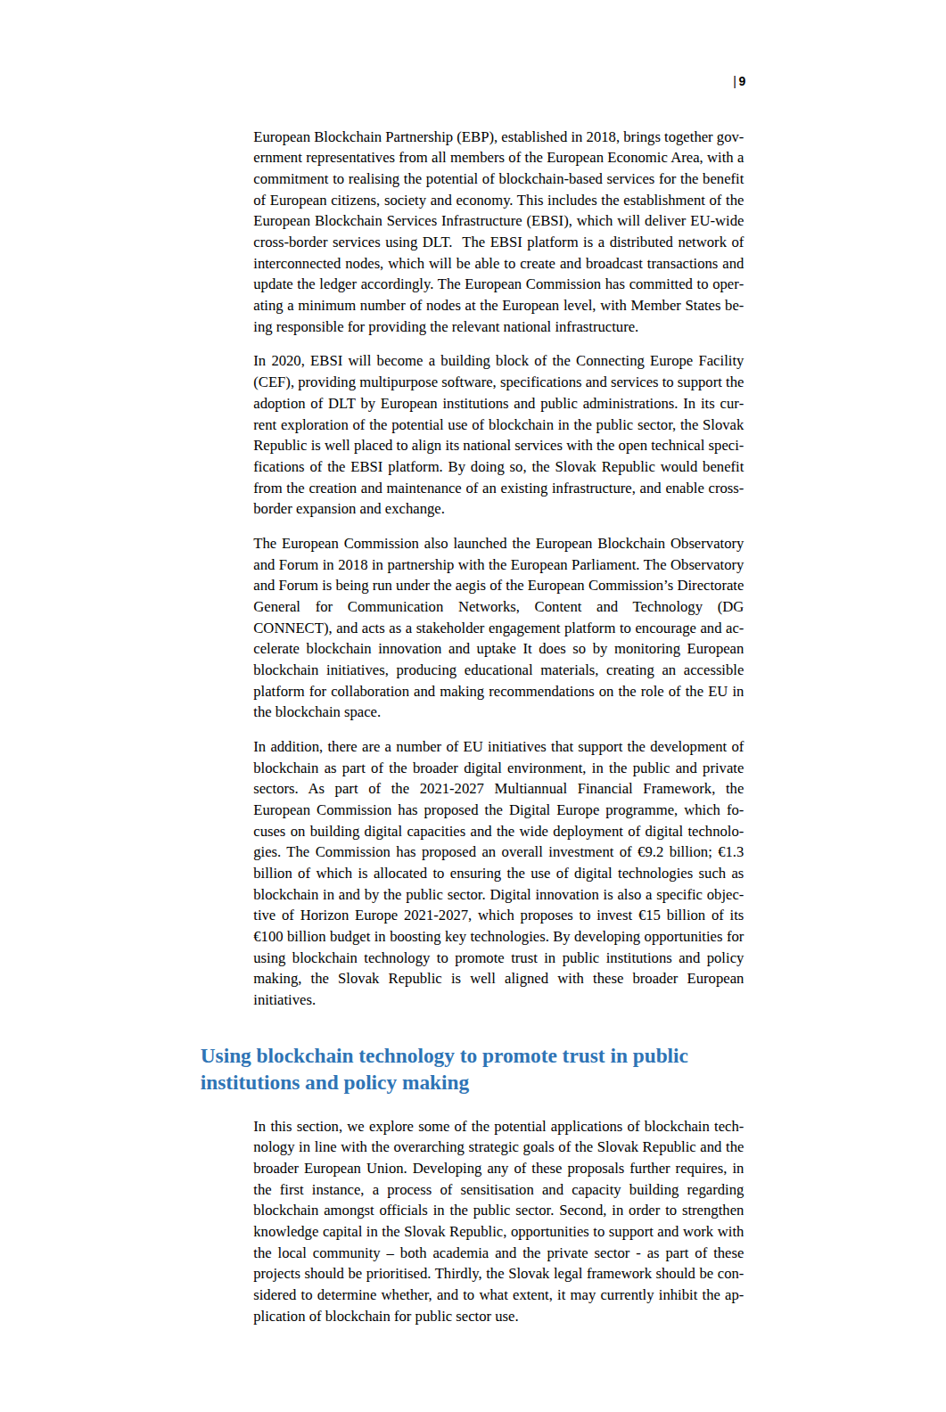|9
European Blockchain Partnership (EBP), established in 2018, brings together government representatives from all members of the European Economic Area, with a commitment to realising the potential of blockchain-based services for the benefit of European citizens, society and economy. This includes the establishment of the European Blockchain Services Infrastructure (EBSI), which will deliver EU-wide cross-border services using DLT. The EBSI platform is a distributed network of interconnected nodes, which will be able to create and broadcast transactions and update the ledger accordingly. The European Commission has committed to operating a minimum number of nodes at the European level, with Member States being responsible for providing the relevant national infrastructure.
In 2020, EBSI will become a building block of the Connecting Europe Facility (CEF), providing multipurpose software, specifications and services to support the adoption of DLT by European institutions and public administrations. In its current exploration of the potential use of blockchain in the public sector, the Slovak Republic is well placed to align its national services with the open technical specifications of the EBSI platform. By doing so, the Slovak Republic would benefit from the creation and maintenance of an existing infrastructure, and enable cross-border expansion and exchange.
The European Commission also launched the European Blockchain Observatory and Forum in 2018 in partnership with the European Parliament. The Observatory and Forum is being run under the aegis of the European Commission’s Directorate General for Communication Networks, Content and Technology (DG CONNECT), and acts as a stakeholder engagement platform to encourage and accelerate blockchain innovation and uptake It does so by monitoring European blockchain initiatives, producing educational materials, creating an accessible platform for collaboration and making recommendations on the role of the EU in the blockchain space.
In addition, there are a number of EU initiatives that support the development of blockchain as part of the broader digital environment, in the public and private sectors. As part of the 2021-2027 Multiannual Financial Framework, the European Commission has proposed the Digital Europe programme, which focuses on building digital capacities and the wide deployment of digital technologies. The Commission has proposed an overall investment of €9.2 billion; €1.3 billion of which is allocated to ensuring the use of digital technologies such as blockchain in and by the public sector. Digital innovation is also a specific objective of Horizon Europe 2021-2027, which proposes to invest €15 billion of its €100 billion budget in boosting key technologies. By developing opportunities for using blockchain technology to promote trust in public institutions and policy making, the Slovak Republic is well aligned with these broader European initiatives.
Using blockchain technology to promote trust in public institutions and policy making
In this section, we explore some of the potential applications of blockchain technology in line with the overarching strategic goals of the Slovak Republic and the broader European Union. Developing any of these proposals further requires, in the first instance, a process of sensitisation and capacity building regarding blockchain amongst officials in the public sector. Second, in order to strengthen knowledge capital in the Slovak Republic, opportunities to support and work with the local community – both academia and the private sector - as part of these projects should be prioritised. Thirdly, the Slovak legal framework should be considered to determine whether, and to what extent, it may currently inhibit the application of blockchain for public sector use.